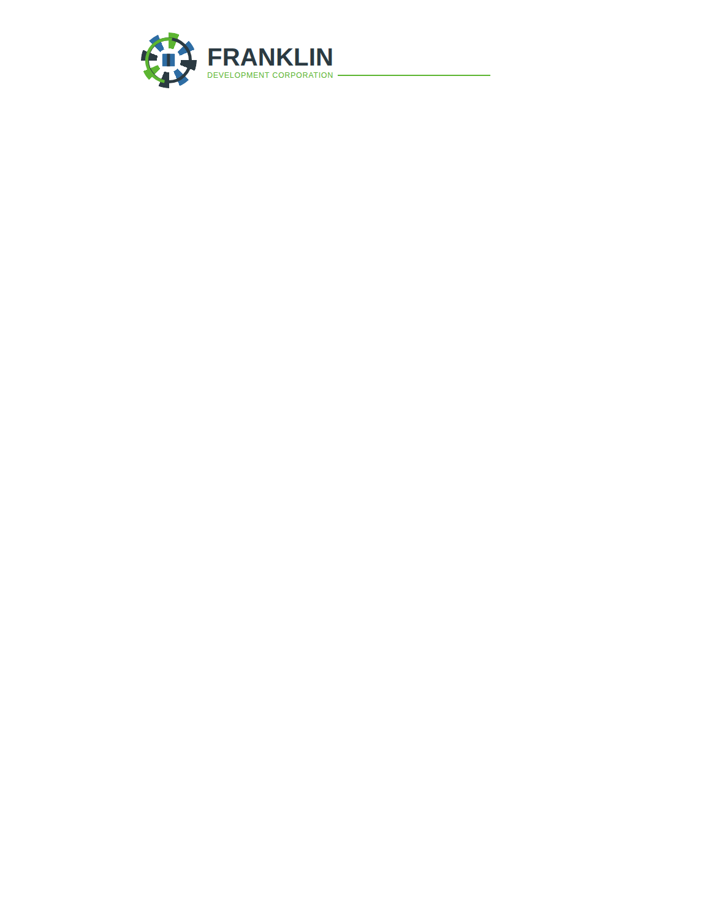FRANKLIN
DEVELOPMENT CORPORATION